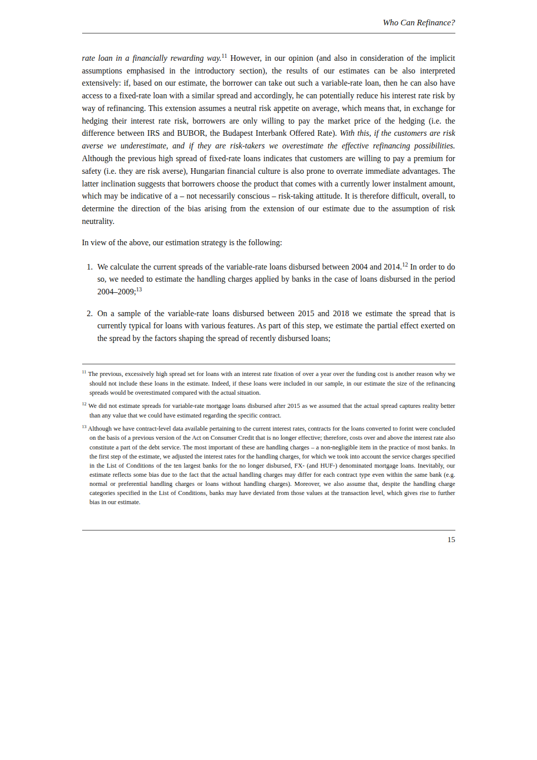Who Can Refinance?
rate loan in a financially rewarding way.11 However, in our opinion (and also in consideration of the implicit assumptions emphasised in the introductory section), the results of our estimates can be also interpreted extensively: if, based on our estimate, the borrower can take out such a variable-rate loan, then he can also have access to a fixed-rate loan with a similar spread and accordingly, he can potentially reduce his interest rate risk by way of refinancing. This extension assumes a neutral risk appetite on average, which means that, in exchange for hedging their interest rate risk, borrowers are only willing to pay the market price of the hedging (i.e. the difference between IRS and BUBOR, the Budapest Interbank Offered Rate). With this, if the customers are risk averse we underestimate, and if they are risk-takers we overestimate the effective refinancing possibilities. Although the previous high spread of fixed-rate loans indicates that customers are willing to pay a premium for safety (i.e. they are risk averse), Hungarian financial culture is also prone to overrate immediate advantages. The latter inclination suggests that borrowers choose the product that comes with a currently lower instalment amount, which may be indicative of a – not necessarily conscious – risk-taking attitude. It is therefore difficult, overall, to determine the direction of the bias arising from the extension of our estimate due to the assumption of risk neutrality.
In view of the above, our estimation strategy is the following:
We calculate the current spreads of the variable-rate loans disbursed between 2004 and 2014.12 In order to do so, we needed to estimate the handling charges applied by banks in the case of loans disbursed in the period 2004–2009;13
On a sample of the variable-rate loans disbursed between 2015 and 2018 we estimate the spread that is currently typical for loans with various features. As part of this step, we estimate the partial effect exerted on the spread by the factors shaping the spread of recently disbursed loans;
11 The previous, excessively high spread set for loans with an interest rate fixation of over a year over the funding cost is another reason why we should not include these loans in the estimate. Indeed, if these loans were included in our sample, in our estimate the size of the refinancing spreads would be overestimated compared with the actual situation.
12 We did not estimate spreads for variable-rate mortgage loans disbursed after 2015 as we assumed that the actual spread captures reality better than any value that we could have estimated regarding the specific contract.
13 Although we have contract-level data available pertaining to the current interest rates, contracts for the loans converted to forint were concluded on the basis of a previous version of the Act on Consumer Credit that is no longer effective; therefore, costs over and above the interest rate also constitute a part of the debt service. The most important of these are handling charges – a non-negligible item in the practice of most banks. In the first step of the estimate, we adjusted the interest rates for the handling charges, for which we took into account the service charges specified in the List of Conditions of the ten largest banks for the no longer disbursed, FX- (and HUF-) denominated mortgage loans. Inevitably, our estimate reflects some bias due to the fact that the actual handling charges may differ for each contract type even within the same bank (e.g. normal or preferential handling charges or loans without handling charges). Moreover, we also assume that, despite the handling charge categories specified in the List of Conditions, banks may have deviated from those values at the transaction level, which gives rise to further bias in our estimate.
15